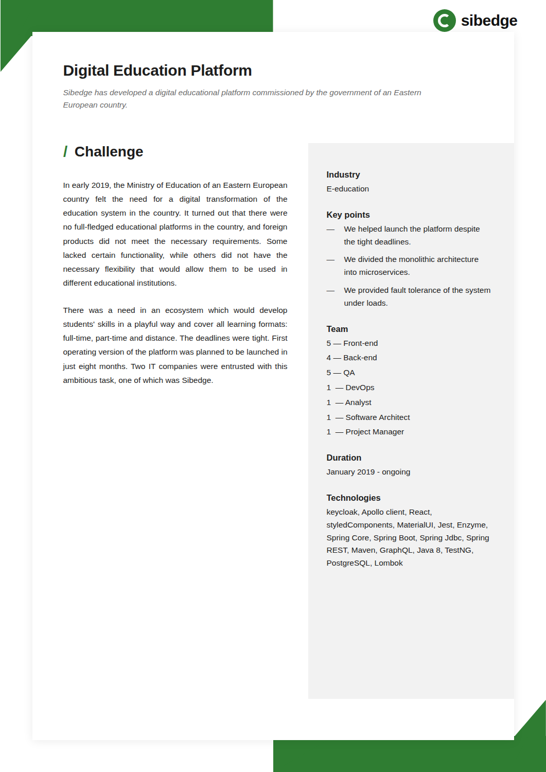sibedge
Digital Education Platform
Sibedge has developed a digital educational platform commissioned by the government of an Eastern European country.
\Challenge
In early 2019, the Ministry of Education of an Eastern European country felt the need for a digital transformation of the education system in the country. It turned out that there were no full-fledged educational platforms in the country, and foreign products did not meet the necessary requirements. Some lacked certain functionality, while others did not have the necessary flexibility that would allow them to be used in different educational institutions.
There was a need in an ecosystem which would develop students' skills in a playful way and cover all learning formats: full-time, part-time and distance. The deadlines were tight. First operating version of the platform was planned to be launched in just eight months. Two IT companies were entrusted with this ambitious task, one of which was Sibedge.
Industry
E-education
Key points
We helped launch the platform despite the tight deadlines.
We divided the monolithic architecture into microservices.
We provided fault tolerance of the system under loads.
Team
5 — Front-end
4 — Back-end
5 — QA
1 — DevOps
1 — Analyst
1 — Software Architect
1 — Project Manager
Duration
January 2019 - ongoing
Technologies
keycloak, Apollo client, React, styledComponents, MaterialUI, Jest, Enzyme, Spring Core, Spring Boot, Spring Jdbc, Spring REST, Maven, GraphQL, Java 8, TestNG, PostgreSQL, Lombok